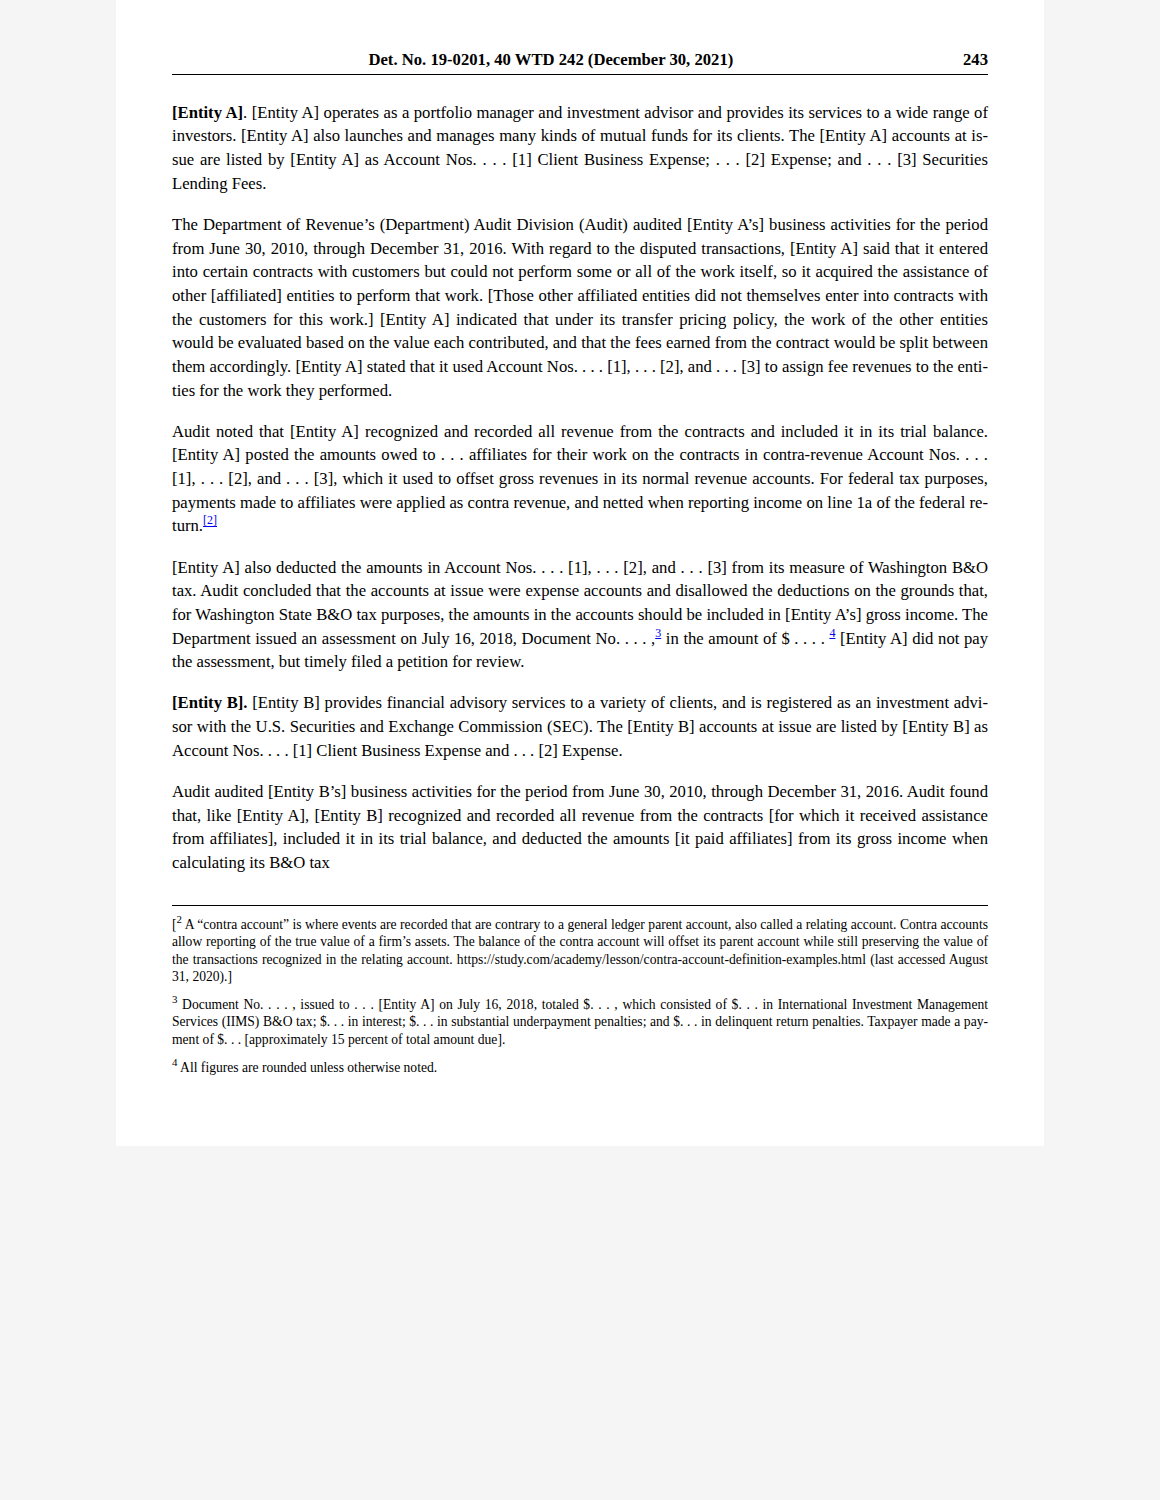Det. No. 19-0201, 40 WTD 242 (December 30, 2021) 243
[Entity A]. [Entity A] operates as a portfolio manager and investment advisor and provides its services to a wide range of investors. [Entity A] also launches and manages many kinds of mutual funds for its clients. The [Entity A] accounts at issue are listed by [Entity A] as Account Nos. . . . [1] Client Business Expense; . . . [2] Expense; and . . . [3] Securities Lending Fees.
The Department of Revenue’s (Department) Audit Division (Audit) audited [Entity A’s] business activities for the period from June 30, 2010, through December 31, 2016. With regard to the disputed transactions, [Entity A] said that it entered into certain contracts with customers but could not perform some or all of the work itself, so it acquired the assistance of other [affiliated] entities to perform that work. [Those other affiliated entities did not themselves enter into contracts with the customers for this work.] [Entity A] indicated that under its transfer pricing policy, the work of the other entities would be evaluated based on the value each contributed, and that the fees earned from the contract would be split between them accordingly. [Entity A] stated that it used Account Nos. . . . [1], . . . [2], and . . . [3] to assign fee revenues to the entities for the work they performed.
Audit noted that [Entity A] recognized and recorded all revenue from the contracts and included it in its trial balance. [Entity A] posted the amounts owed to . . . affiliates for their work on the contracts in contra-revenue Account Nos. . . . [1], . . . [2], and . . . [3], which it used to offset gross revenues in its normal revenue accounts. For federal tax purposes, payments made to affiliates were applied as contra revenue, and netted when reporting income on line 1a of the federal return.[2]
[Entity A] also deducted the amounts in Account Nos. . . . [1], . . . [2], and . . . [3] from its measure of Washington B&O tax. Audit concluded that the accounts at issue were expense accounts and disallowed the deductions on the grounds that, for Washington State B&O tax purposes, the amounts in the accounts should be included in [Entity A’s] gross income. The Department issued an assessment on July 16, 2018, Document No. . . . ,3 in the amount of $ . . . . 4 [Entity A] did not pay the assessment, but timely filed a petition for review.
[Entity B]. [Entity B] provides financial advisory services to a variety of clients, and is registered as an investment advisor with the U.S. Securities and Exchange Commission (SEC). The [Entity B] accounts at issue are listed by [Entity B] as Account Nos. . . . [1] Client Business Expense and . . . [2] Expense.
Audit audited [Entity B’s] business activities for the period from June 30, 2010, through December 31, 2016. Audit found that, like [Entity A], [Entity B] recognized and recorded all revenue from the contracts [for which it received assistance from affiliates], included it in its trial balance, and deducted the amounts [it paid affiliates] from its gross income when calculating its B&O tax
[2 A “contra account” is where events are recorded that are contrary to a general ledger parent account, also called a relating account. Contra accounts allow reporting of the true value of a firm’s assets. The balance of the contra account will offset its parent account while still preserving the value of the transactions recognized in the relating account. https://study.com/academy/lesson/contra-account-definition-examples.html (last accessed August 31, 2020).]
3 Document No. . . . , issued to . . . [Entity A] on July 16, 2018, totaled $. . . , which consisted of $. . . in International Investment Management Services (IIMS) B&O tax; $. . . in interest; $. . . in substantial underpayment penalties; and $. . . in delinquent return penalties. Taxpayer made a payment of $. . . [approximately 15 percent of total amount due].
4 All figures are rounded unless otherwise noted.